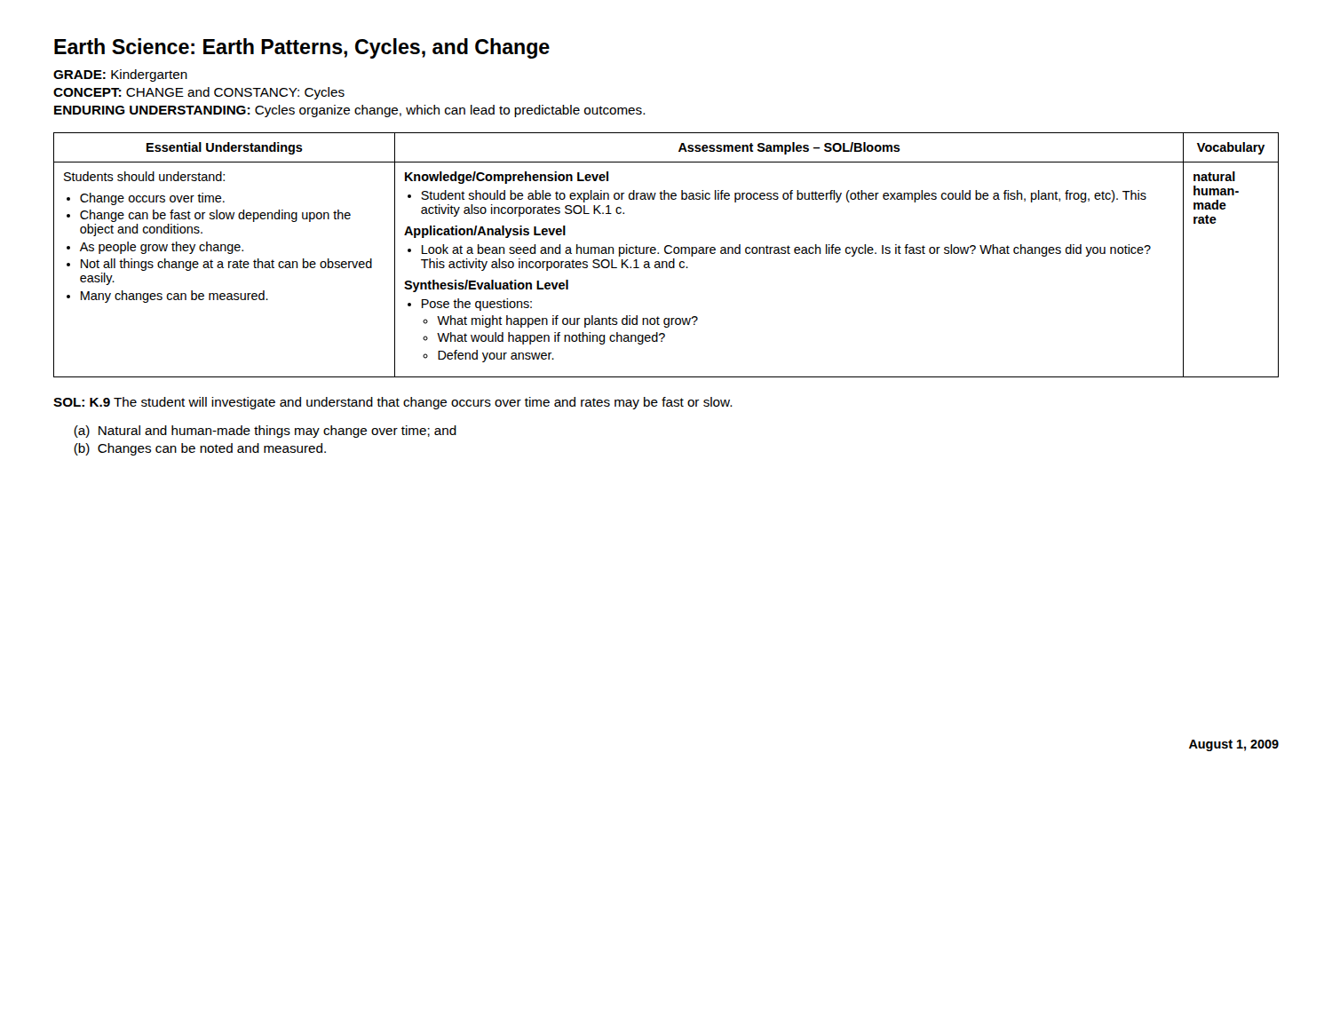Earth Science: Earth Patterns, Cycles, and Change
GRADE: Kindergarten
CONCEPT: CHANGE and CONSTANCY: Cycles
ENDURING UNDERSTANDING: Cycles organize change, which can lead to predictable outcomes.
| Essential Understandings | Assessment Samples – SOL/Blooms | Vocabulary |
| --- | --- | --- |
| Students should understand: Change occurs over time. Change can be fast or slow depending upon the object and conditions. As people grow they change. Not all things change at a rate that can be observed easily. Many changes can be measured. | Knowledge/Comprehension Level Student should be able to explain or draw the basic life process of butterfly (other examples could be a fish, plant, frog, etc). This activity also incorporates SOL K.1 c. Application/Analysis Level Look at a bean seed and a human picture. Compare and contrast each life cycle. Is it fast or slow? What changes did you notice? This activity also incorporates SOL K.1 a and c. Synthesis/Evaluation Level Pose the questions: What might happen if our plants did not grow? What would happen if nothing changed? Defend your answer. | natural human-made rate |
SOL: K.9 The student will investigate and understand that change occurs over time and rates may be fast or slow.
(a) Natural and human-made things may change over time; and
(b) Changes can be noted and measured.
August 1, 2009